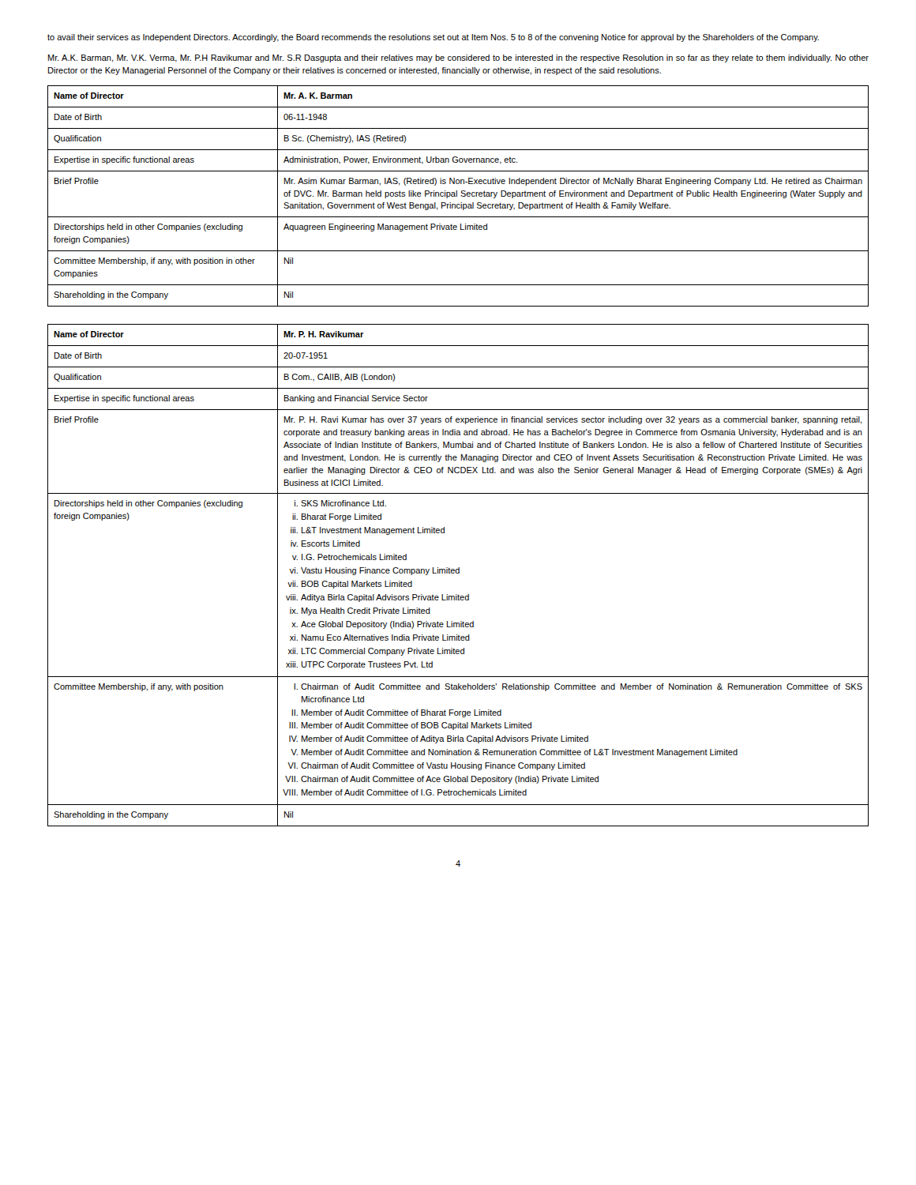to avail their services as Independent Directors. Accordingly, the Board recommends the resolutions set out at Item Nos. 5 to 8 of the convening Notice for approval by the Shareholders of the Company.
Mr. A.K. Barman, Mr. V.K. Verma, Mr. P.H Ravikumar and Mr. S.R Dasgupta and their relatives may be considered to be interested in the respective Resolution in so far as they relate to them individually. No other Director or the Key Managerial Personnel of the Company or their relatives is concerned or interested, financially or otherwise, in respect of the said resolutions.
| Name of Director | Mr. A. K. Barman |
| Date of Birth | 06-11-1948 |
| Qualification | B Sc. (Chemistry), IAS (Retired) |
| Expertise in specific functional areas | Administration, Power, Environment, Urban Governance, etc. |
| Brief Profile | Mr. Asim Kumar Barman, IAS, (Retired) is Non-Executive Independent Director of McNally Bharat Engineering Company Ltd. He retired as Chairman of DVC. Mr. Barman held posts like Principal Secretary Department of Environment and Department of Public Health Engineering (Water Supply and Sanitation, Government of West Bengal, Principal Secretary, Department of Health & Family Welfare. |
| Directorships held in other Companies (excluding foreign Companies) | Aquagreen Engineering Management Private Limited |
| Committee Membership, if any, with position in other Companies | Nil |
| Shareholding in the Company | Nil |
| Name of Director | Mr. P. H. Ravikumar |
| Date of Birth | 20-07-1951 |
| Qualification | B Com., CAIIB, AIB (London) |
| Expertise in specific functional areas | Banking and Financial Service Sector |
| Brief Profile | Mr. P. H. Ravi Kumar has over 37 years of experience in financial services sector including over 32 years as a commercial banker, spanning retail, corporate and treasury banking areas in India and abroad. He has a Bachelor's Degree in Commerce from Osmania University, Hyderabad and is an Associate of Indian Institute of Bankers, Mumbai and of Charted Institute of Bankers London. He is also a fellow of Chartered Institute of Securities and Investment, London. He is currently the Managing Director and CEO of Invent Assets Securitisation & Reconstruction Private Limited. He was earlier the Managing Director & CEO of NCDEX Ltd. and was also the Senior General Manager & Head of Emerging Corporate (SMEs) & Agri Business at ICICI Limited. |
| Directorships held in other Companies (excluding foreign Companies) | SKS Microfinance Ltd. Bharat Forge Limited L&T Investment Management Limited Escorts Limited I.G. Petrochemicals Limited Vastu Housing Finance Company Limited BOB Capital Markets Limited Aditya Birla Capital Advisors Private Limited Mya Health Credit Private Limited Ace Global Depository (India) Private Limited Namu Eco Alternatives India Private Limited LTC Commercial Company Private Limited UTPC Corporate Trustees Pvt. Ltd |
| Committee Membership, if any, with position | Chairman of Audit Committee and Stakeholders' Relationship Committee and Member of Nomination & Remuneration Committee of SKS Microfinance Ltd Member of Audit Committee of Bharat Forge Limited Member of Audit Committee of BOB Capital Markets Limited Member of Audit Committee of Aditya Birla Capital Advisors Private Limited Member of Audit Committee and Nomination & Remuneration Committee of L&T Investment Management Limited Chairman of Audit Committee of Vastu Housing Finance Company Limited Chairman of Audit Committee of Ace Global Depository (India) Private Limited Member of Audit Committee of I.G. Petrochemicals Limited |
| Shareholding in the Company | Nil |
4